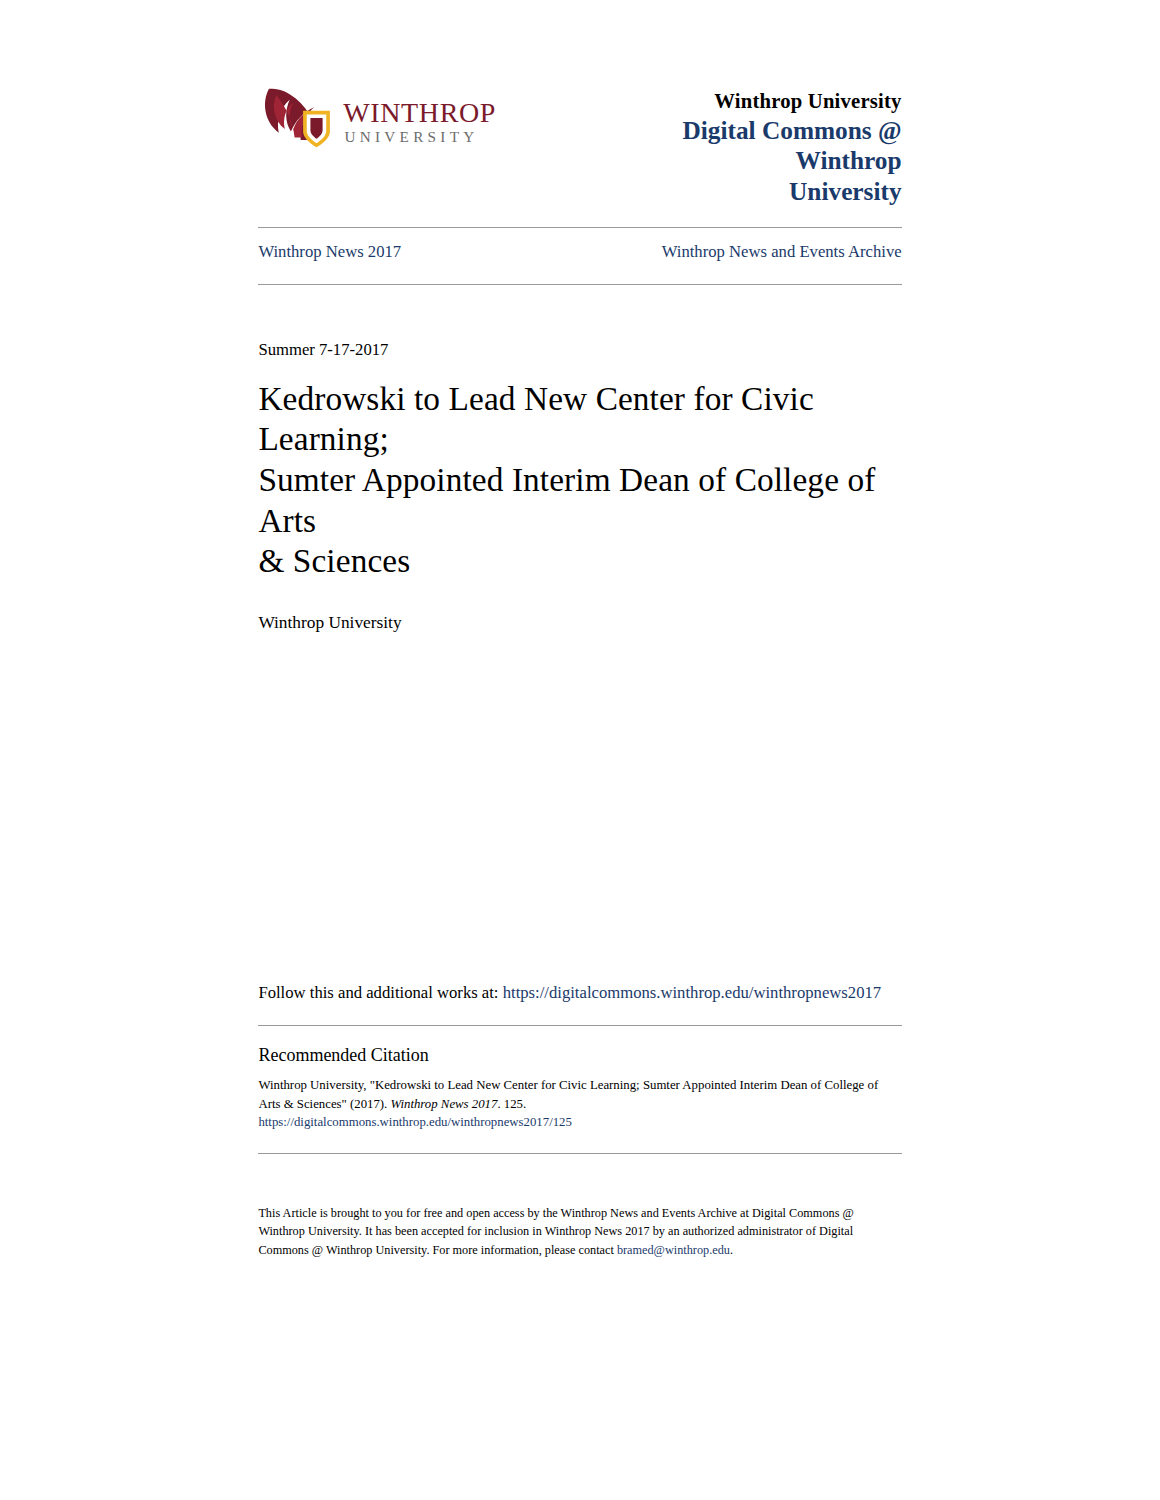WINTHROP UNIVERSITY
Winthrop University
Digital Commons @ Winthrop
University
Winthrop News 2017
Winthrop News and Events Archive
Summer 7-17-2017
Kedrowski to Lead New Center for Civic Learning;
Sumter Appointed Interim Dean of College of Arts
& Sciences
Winthrop University
Follow this and additional works at: https://digitalcommons.winthrop.edu/winthropnews2017
Recommended Citation
Winthrop University, "Kedrowski to Lead New Center for Civic Learning; Sumter Appointed Interim Dean of College of Arts & Sciences" (2017). Winthrop News 2017. 125.
https://digitalcommons.winthrop.edu/winthropnews2017/125
This Article is brought to you for free and open access by the Winthrop News and Events Archive at Digital Commons @ Winthrop University. It has been accepted for inclusion in Winthrop News 2017 by an authorized administrator of Digital Commons @ Winthrop University. For more information, please contact bramed@winthrop.edu.